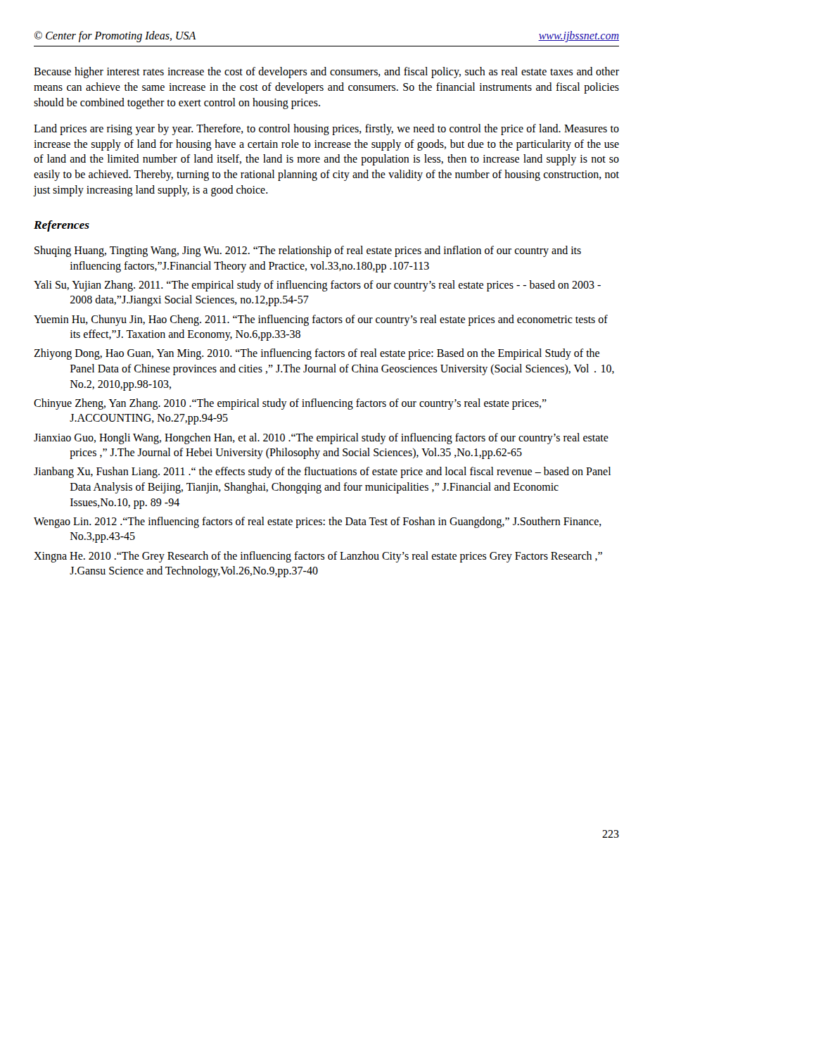© Center for Promoting Ideas, USA www.ijbssnet.com
Because higher interest rates increase the cost of developers and consumers, and fiscal policy, such as real estate taxes and other means can achieve the same increase in the cost of developers and consumers. So the financial instruments and fiscal policies should be combined together to exert control on housing prices.
Land prices are rising year by year. Therefore, to control housing prices, firstly, we need to control the price of land. Measures to increase the supply of land for housing have a certain role to increase the supply of goods, but due to the particularity of the use of land and the limited number of land itself, the land is more and the population is less, then to increase land supply is not so easily to be achieved. Thereby, turning to the rational planning of city and the validity of the number of housing construction, not just simply increasing land supply, is a good choice.
References
Shuqing Huang, Tingting Wang, Jing Wu. 2012. “The relationship of real estate prices and inflation of our country and its influencing factors,”J.Financial Theory and Practice, vol.33,no.180,pp .107-113
Yali Su, Yujian Zhang. 2011. “The empirical study of influencing factors of our country’s real estate prices - - based on 2003 - 2008 data,”J.Jiangxi Social Sciences, no.12,pp.54-57
Yuemin Hu, Chunyu Jin, Hao Cheng. 2011. “The influencing factors of our country’s real estate prices and econometric tests of its effect,”J. Taxation and Economy, No.6,pp.33-38
Zhiyong Dong, Hao Guan, Yan Ming. 2010. “The influencing factors of real estate price: Based on the Empirical Study of the Panel Data of Chinese provinces and cities ,” J.The Journal of China Geosciences University (Social Sciences), Vol．10, No.2, 2010,pp.98-103,
Chinyue Zheng, Yan Zhang. 2010 .“The empirical study of influencing factors of our country’s real estate prices,” J.ACCOUNTING, No.27,pp.94-95
Jianxiao Guo, Hongli Wang, Hongchen Han, et al. 2010 .“The empirical study of influencing factors of our country’s real estate prices ,” J.The Journal of Hebei University (Philosophy and Social Sciences), Vol.35 ,No.1,pp.62-65
Jianbang Xu, Fushan Liang. 2011 .“ the effects study of the fluctuations of estate price and local fiscal revenue – based on Panel Data Analysis of Beijing, Tianjin, Shanghai, Chongqing and four municipalities ,” J.Financial and Economic Issues,No.10, pp. 89 -94
Wengao Lin. 2012 .“The influencing factors of real estate prices: the Data Test of Foshan in Guangdong,” J.Southern Finance, No.3,pp.43-45
Xingna He. 2010 .“The Grey Research of the influencing factors of Lanzhou City’s real estate prices Grey Factors Research ,” J.Gansu Science and Technology,Vol.26,No.9,pp.37-40
223